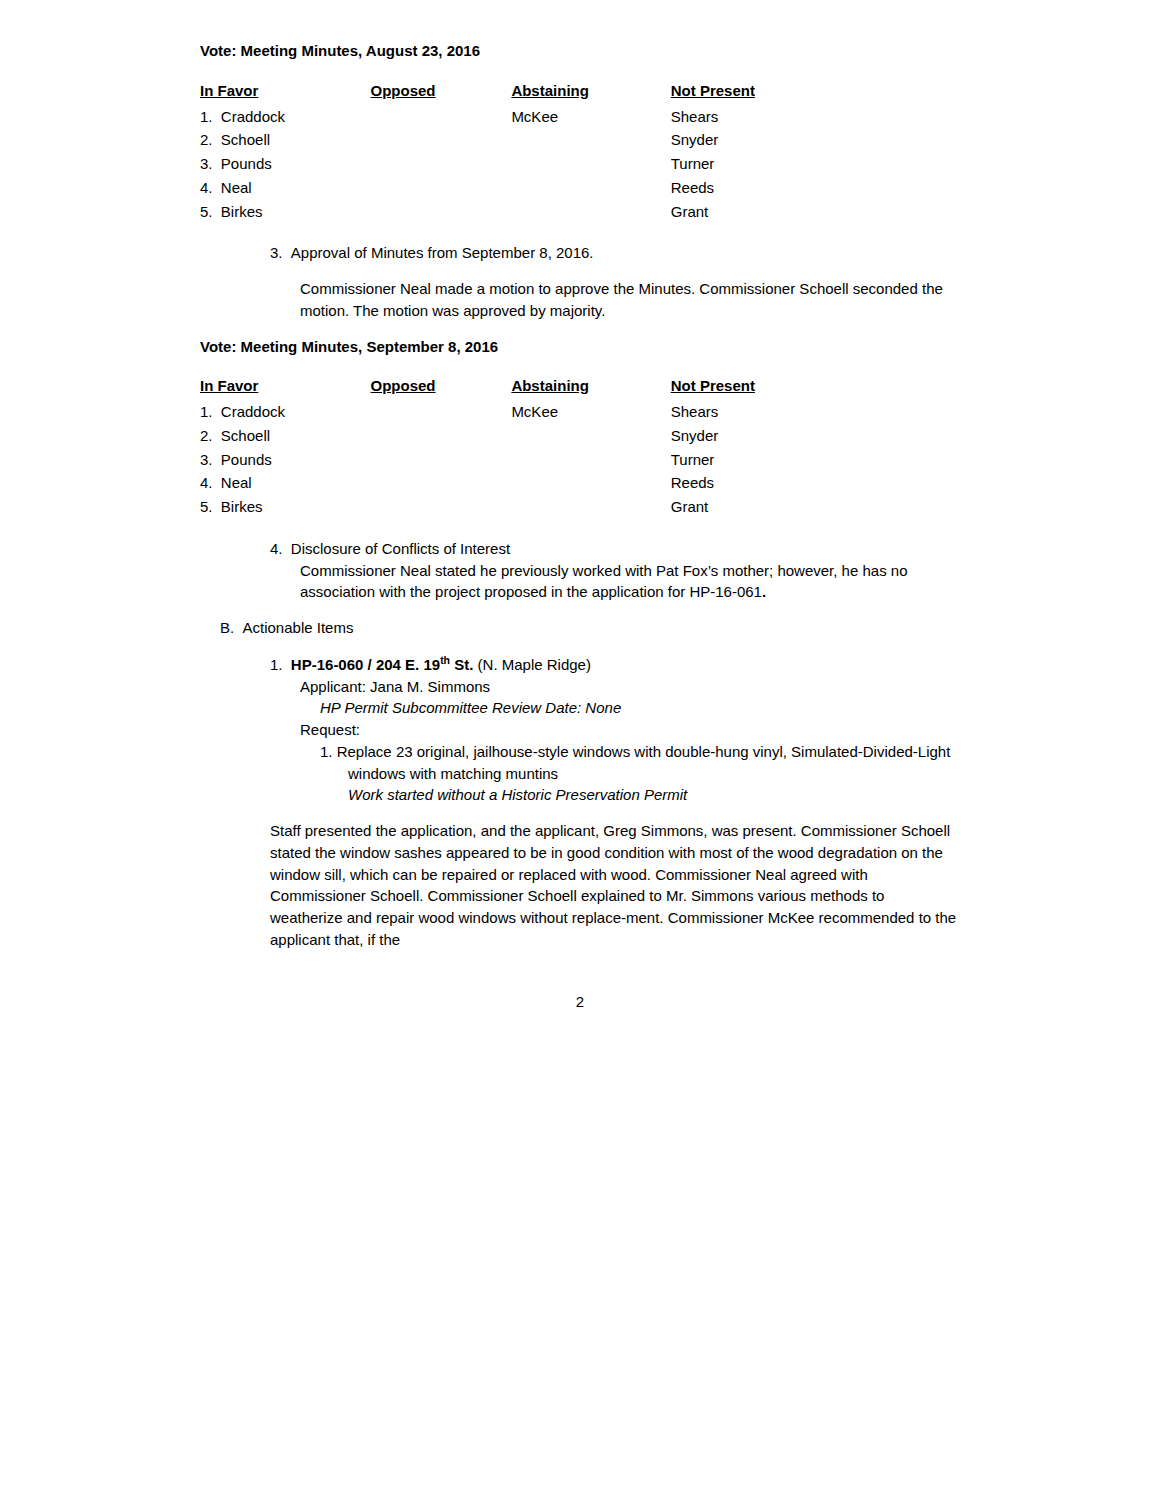Vote: Meeting Minutes, August 23, 2016
| In Favor | Opposed | Abstaining | Not Present |
| --- | --- | --- | --- |
| 1. Craddock | | McKee | Shears |
| 2. Schoell | | | Snyder |
| 3. Pounds | | | Turner |
| 4. Neal | | | Reeds |
| 5. Birkes | | | Grant |
3. Approval of Minutes from September 8, 2016.
Commissioner Neal made a motion to approve the Minutes. Commissioner Schoell seconded the motion. The motion was approved by majority.
Vote: Meeting Minutes, September 8, 2016
| In Favor | Opposed | Abstaining | Not Present |
| --- | --- | --- | --- |
| 1. Craddock | | McKee | Shears |
| 2. Schoell | | | Snyder |
| 3. Pounds | | | Turner |
| 4. Neal | | | Reeds |
| 5. Birkes | | | Grant |
4. Disclosure of Conflicts of Interest
Commissioner Neal stated he previously worked with Pat Fox’s mother; however, he has no association with the project proposed in the application for HP-16-061.
B. Actionable Items
1. HP-16-060 / 204 E. 19th St. (N. Maple Ridge)
Applicant: Jana M. Simmons
HP Permit Subcommittee Review Date: None
Request:
1. Replace 23 original, jailhouse-style windows with double-hung vinyl, Simulated-Divided-Light windows with matching muntins
Work started without a Historic Preservation Permit
Staff presented the application, and the applicant, Greg Simmons, was present. Commissioner Schoell stated the window sashes appeared to be in good condition with most of the wood degradation on the window sill, which can be repaired or replaced with wood. Commissioner Neal agreed with Commissioner Schoell. Commissioner Schoell explained to Mr. Simmons various methods to weatherize and repair wood windows without replace-ment. Commissioner McKee recommended to the applicant that, if the
2